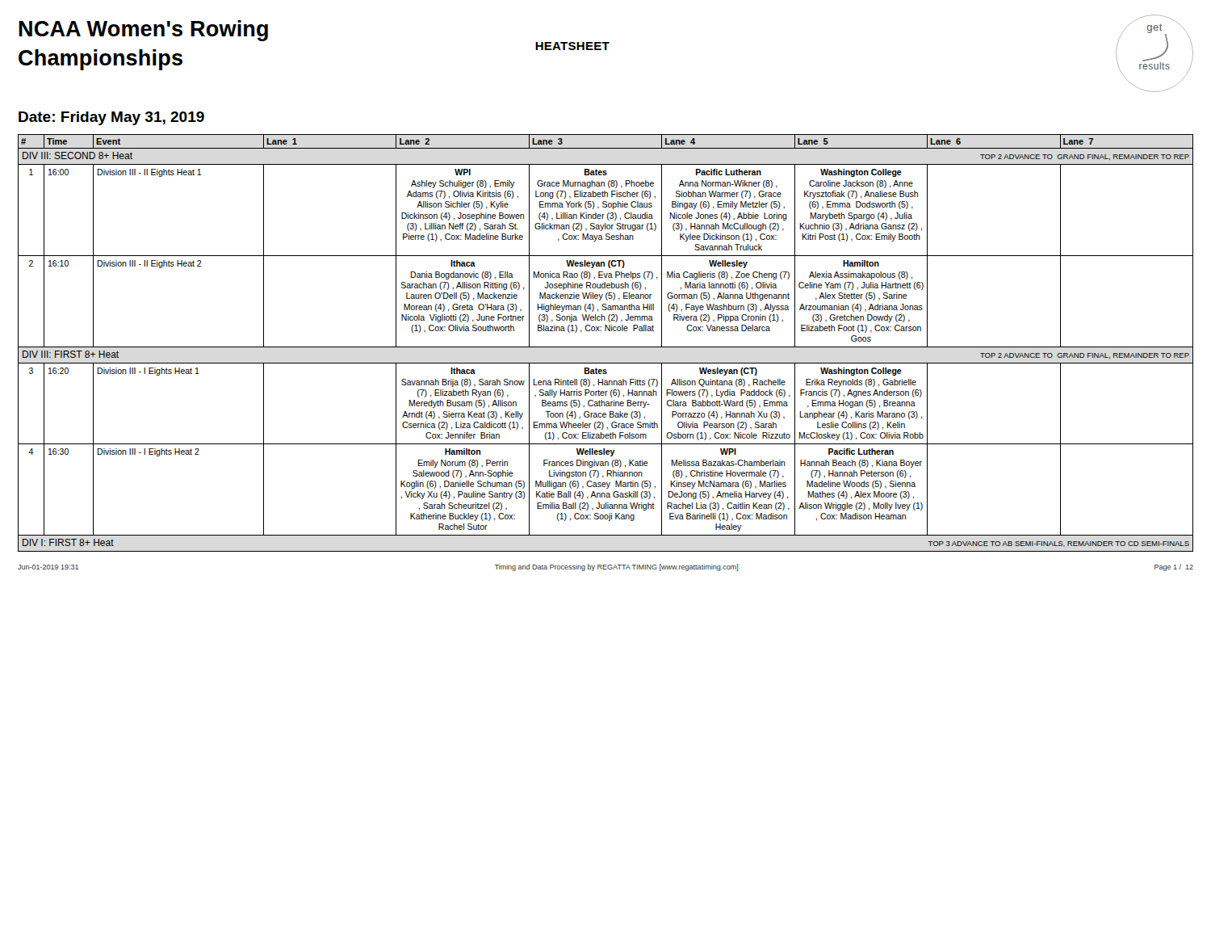NCAA Women's Rowing
Championships
HEATSHEET
get results
Date: Friday May 31, 2019
| # | Time | Event | Lane 1 | Lane 2 | Lane 3 | Lane 4 | Lane 5 | Lane 6 | Lane 7 |
| --- | --- | --- | --- | --- | --- | --- | --- | --- | --- |
| DIV III: SECOND 8+ Heat TOP 2 ADVANCE TO GRAND FINAL, REMAINDER TO REP |
| 1 | 16:00 | Division III - II Eights Heat 1 | | WPI Ashley Schuliger (8) , Emily Adams (7) , Olivia Kiritsis (6) , Allison Sichler (5) , Kylie Dickinson (4) , Josephine Bowen (3) , Lillian Neff (2) , Sarah St. Pierre (1) , Cox: Madeline Burke | Bates Grace Murnaghan (8) , Phoebe Long (7) , Elizabeth Fischer (6) , Emma York (5) , Sophie Claus (4) , Lillian Kinder (3) , Claudia Glickman (2) , Saylor Strugar (1) , Cox: Maya Seshan | Pacific Lutheran Anna Norman-Wikner (8) , Siobhan Warmer (7) , Grace Bingay (6) , Emily Metzler (5) , Nicole Jones (4) , Abbie Loring (3) , Hannah McCullough (2) , Kylee Dickinson (1) , Cox: Savannah Truluck | Washington College Caroline Jackson (8) , Anne Krysztofiak (7) , Analiese Bush (6) , Emma Dodsworth (5) , Marybeth Spargo (4) , Julia Kuchnio (3) , Adriana Gansz (2) , Kitri Post (1) , Cox: Emily Booth | | |
| 2 | 16:10 | Division III - II Eights Heat 2 | | Ithaca Dania Bogdanovic (8) , Ella Sarachan (7) , Allison Ritting (6) , Lauren O'Dell (5) , Mackenzie Morean (4) , Greta O'Hara (3) , Nicola Vigliotti (2) , June Fortner (1) , Cox: Olivia Southworth | Wesleyan (CT) Monica Rao (8) , Eva Phelps (7) , Josephine Roudebush (6) , Mackenzie Wiley (5) , Eleanor Highleyman (4) , Samantha Hill (3) , Sonja Welch (2) , Jemma Blazina (1) , Cox: Nicole Pallat | Wellesley Mia Caglieris (8) , Zoe Cheng (7) , Maria Iannotti (6) , Olivia Gorman (5) , Alanna Uthgenannt (4) , Faye Washburn (3) , Alyssa Rivera (2) , Pippa Cronin (1) , Cox: Vanessa Delarca | Hamilton Alexia Assimakapolous (8) , Celine Yam (7) , Julia Hartnett (6) , Alex Stetter (5) , Sarine Arzoumanian (4) , Adriana Jonas (3) , Gretchen Dowdy (2) , Elizabeth Foot (1) , Cox: Carson Goos | | |
| DIV III: FIRST 8+ Heat TOP 2 ADVANCE TO GRAND FINAL, REMAINDER TO REP |
| 3 | 16:20 | Division III - I Eights Heat 1 | | Ithaca Savannah Brija (8) , Sarah Snow (7) , Elizabeth Ryan (6) , Meredyth Busam (5) , Allison Arndt (4) , Sierra Keat (3) , Kelly Csernica (2) , Liza Caldicott (1) , Cox: Jennifer Brian | Bates Lena Rintell (8) , Hannah Fitts (7) , Sally Harris Porter (6) , Hannah Beams (5) , Catharine Berry-Toon (4) , Grace Bake (3) , Emma Wheeler (2) , Grace Smith (1) , Cox: Elizabeth Folsom | Wesleyan (CT) Allison Quintana (8) , Rachelle Flowers (7) , Lydia Paddock (6) , Clara Babbott-Ward (5) , Emma Porrazzo (4) , Hannah Xu (3) , Olivia Pearson (2) , Sarah Osborn (1) , Cox: Nicole Rizzuto | Washington College Erika Reynolds (8) , Gabrielle Francis (7) , Agnes Anderson (6) , Emma Hogan (5) , Breanna Lanphear (4) , Karis Marano (3) , Leslie Collins (2) , Kelin McCloskey (1) , Cox: Olivia Robb | | |
| 4 | 16:30 | Division III - I Eights Heat 2 | | Hamilton Emily Norum (8) , Perrin Salewood (7) , Ann-Sophie Koglin (6) , Danielle Schuman (5) , Vicky Xu (4) , Pauline Santry (3) , Sarah Scheuritzel (2) , Katherine Buckley (1) , Cox: Rachel Sutor | Wellesley Frances Dingivan (8) , Katie Livingston (7) , Rhiannon Mulligan (6) , Casey Martin (5) , Katie Ball (4) , Anna Gaskill (3) , Emilia Ball (2) , Julianna Wright (1) , Cox: Sooji Kang | WPI Melissa Bazakas-Chamberlain (8) , Christine Hovermale (7) , Kinsey McNamara (6) , Marlies DeJong (5) , Amelia Harvey (4) , Rachel Lia (3) , Caitlin Kean (2) , Eva Barinelli (1) , Cox: Madison Healey | Pacific Lutheran Hannah Beach (8) , Kiana Boyer (7) , Hannah Peterson (6) , Madeline Woods (5) , Sienna Mathes (4) , Alex Moore (3) , Alison Wriggle (2) , Molly Ivey (1) , Cox: Madison Heaman | | |
| DIV I: FIRST 8+ Heat TOP 3 ADVANCE TO AB SEMI-FINALS, REMAINDER TO CD SEMI-FINALS |
Jun-01-2019 19:31 Timing and Data Processing by REGATTA TIMING [www.regattatiming.com] Page 1 / 12